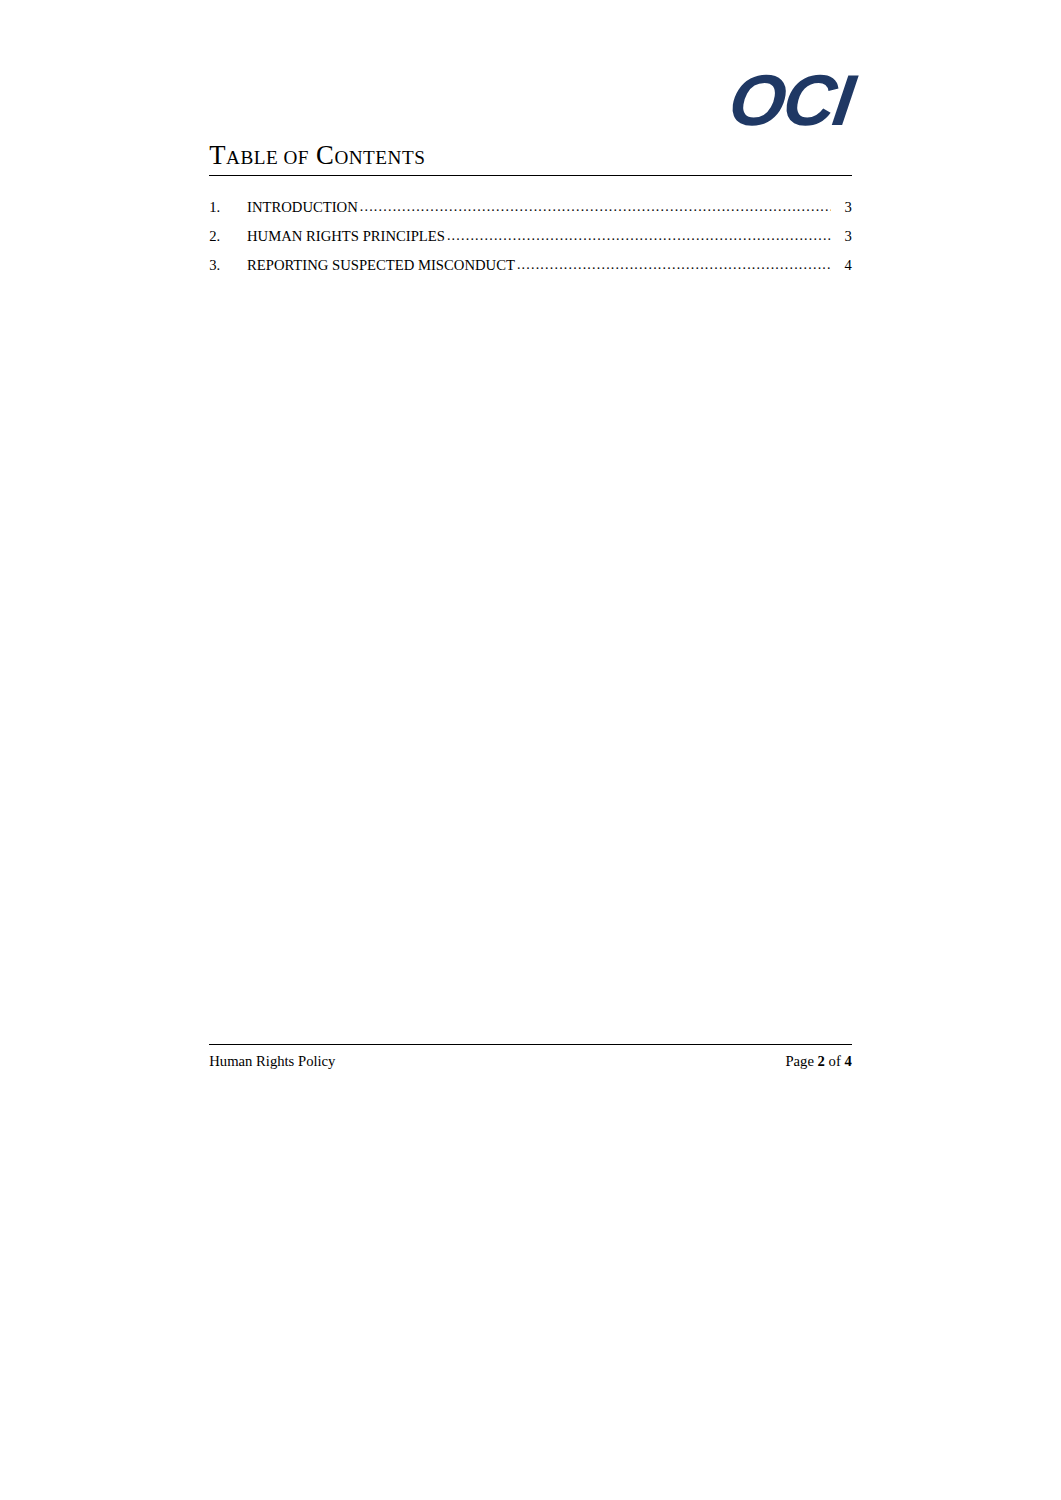OCI
TABLE OF CONTENTS
1. INTRODUCTION .................................................................................................................................. 3
2. HUMAN RIGHTS PRINCIPLES .................................................................................................................................. 3
3. REPORTING SUSPECTED MISCONDUCT .................................................................................................................................. 4
Human Rights Policy
Page 2 of 4